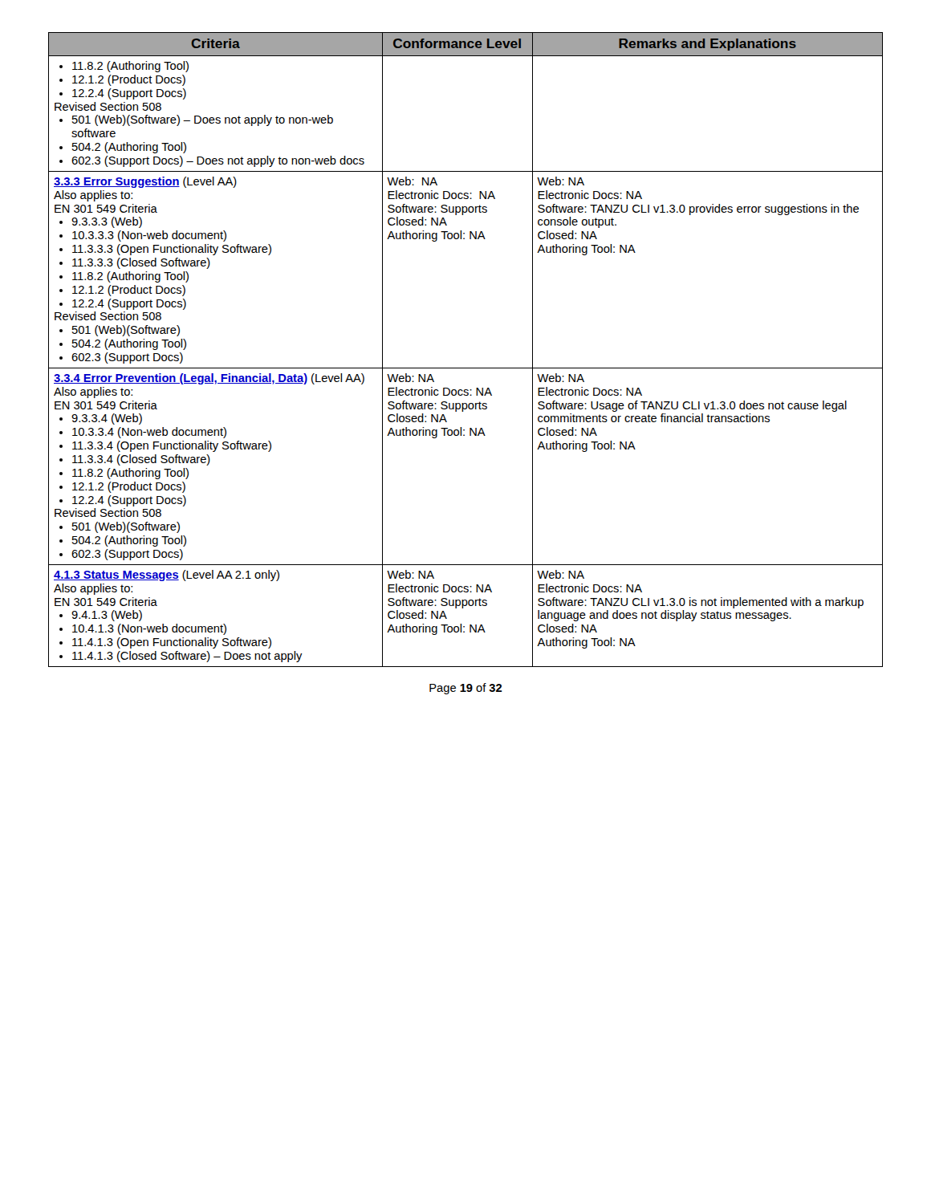| Criteria | Conformance Level | Remarks and Explanations |
| --- | --- | --- |
| 11.8.2 (Authoring Tool) 12.1.2 (Product Docs) 12.2.4 (Support Docs) Revised Section 508 501 (Web)(Software) – Does not apply to non-web software 504.2 (Authoring Tool) 602.3 (Support Docs) – Does not apply to non-web docs | | |
| 3.3.3 Error Suggestion (Level AA) Also applies to: EN 301 549 Criteria 9.3.3.3 (Web) 10.3.3.3 (Non-web document) 11.3.3.3 (Open Functionality Software) 11.3.3.3 (Closed Software) 11.8.2 (Authoring Tool) 12.1.2 (Product Docs) 12.2.4 (Support Docs) Revised Section 508 501 (Web)(Software) 504.2 (Authoring Tool) 602.3 (Support Docs) | Web: NA Electronic Docs: NA Software: Supports Closed: NA Authoring Tool: NA | Web: NA Electronic Docs: NA Software: TANZU CLI v1.3.0 provides error suggestions in the console output. Closed: NA Authoring Tool: NA |
| 3.3.4 Error Prevention (Legal, Financial, Data) (Level AA) Also applies to: EN 301 549 Criteria 9.3.3.4 (Web) 10.3.3.4 (Non-web document) 11.3.3.4 (Open Functionality Software) 11.3.3.4 (Closed Software) 11.8.2 (Authoring Tool) 12.1.2 (Product Docs) 12.2.4 (Support Docs) Revised Section 508 501 (Web)(Software) 504.2 (Authoring Tool) 602.3 (Support Docs) | Web: NA Electronic Docs: NA Software: Supports Closed: NA Authoring Tool: NA | Web: NA Electronic Docs: NA Software: Usage of TANZU CLI v1.3.0 does not cause legal commitments or create financial transactions Closed: NA Authoring Tool: NA |
| 4.1.3 Status Messages (Level AA 2.1 only) Also applies to: EN 301 549 Criteria 9.4.1.3 (Web) 10.4.1.3 (Non-web document) 11.4.1.3 (Open Functionality Software) 11.4.1.3 (Closed Software) – Does not apply | Web: NA Electronic Docs: NA Software: Supports Closed: NA Authoring Tool: NA | Web: NA Electronic Docs: NA Software: TANZU CLI v1.3.0 is not implemented with a markup language and does not display status messages. Closed: NA Authoring Tool: NA |
Page 19 of 32